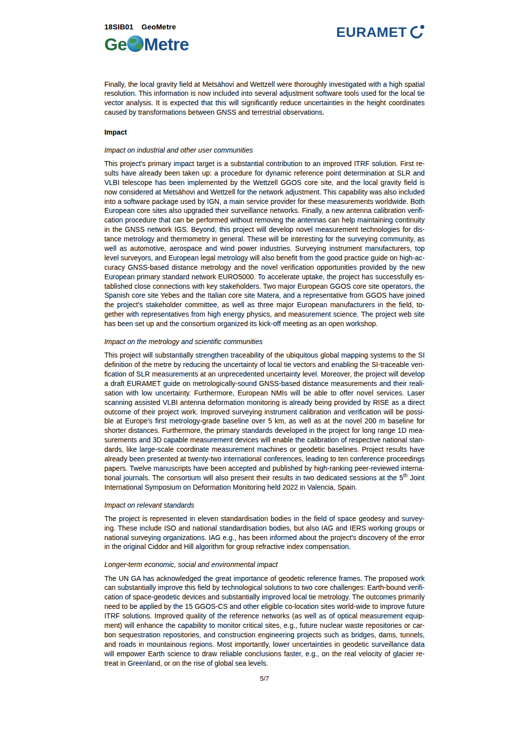18SIB01 GeoMetre
Ge Metre
EURAMET
Finally, the local gravity field at Metsähovi and Wettzell were thoroughly investigated with a high spatial resolution. This information is now included into several adjustment software tools used for the local tie vector analysis. It is expected that this will significantly reduce uncertainties in the height coordinates caused by transformations between GNSS and terrestrial observations.
Impact
Impact on industrial and other user communities
This project's primary impact target is a substantial contribution to an improved ITRF solution. First results have already been taken up: a procedure for dynamic reference point determination at SLR and VLBI telescope has been implemented by the Wettzell GGOS core site, and the local gravity field is now considered at Metsähovi and Wettzell for the network adjustment. This capability was also included into a software package used by IGN, a main service provider for these measurements worldwide. Both European core sites also upgraded their surveillance networks. Finally, a new antenna calibration verification procedure that can be performed without removing the antennas can help maintaining continuity in the GNSS network IGS. Beyond, this project will develop novel measurement technologies for distance metrology and thermometry in general. These will be interesting for the surveying community, as well as automotive, aerospace and wind power industries. Surveying instrument manufacturers, top level surveyors, and European legal metrology will also benefit from the good practice guide on high-accuracy GNSS-based distance metrology and the novel verification opportunities provided by the new European primary standard network EURO5000. To accelerate uptake, the project has successfully established close connections with key stakeholders. Two major European GGOS core site operators, the Spanish core site Yebes and the Italian core site Matera, and a representative from GGOS have joined the project's stakeholder committee, as well as three major European manufacturers in the field, together with representatives from high energy physics, and measurement science. The project web site has been set up and the consortium organized its kick-off meeting as an open workshop.
Impact on the metrology and scientific communities
This project will substantially strengthen traceability of the ubiquitous global mapping systems to the SI definition of the metre by reducing the uncertainty of local tie vectors and enabling the SI-traceable verification of SLR measurements at an unprecedented uncertainty level. Moreover, the project will develop a draft EURAMET guide on metrologically-sound GNSS-based distance measurements and their realisation with low uncertainty. Furthermore, European NMIs will be able to offer novel services. Laser scanning assisted VLBI antenna deformation monitoring is already being provided by RISE as a direct outcome of their project work. Improved surveying instrument calibration and verification will be possible at Europe's first metrology-grade baseline over 5 km, as well as at the novel 200 m baseline for shorter distances. Furthermore, the primary standards developed in the project for long range 1D measurements and 3D capable measurement devices will enable the calibration of respective national standards, like large-scale coordinate measurement machines or geodetic baselines. Project results have already been presented at twenty-two international conferences, leading to ten conference proceedings papers. Twelve manuscripts have been accepted and published by high-ranking peer-reviewed international journals. The consortium will also present their results in two dedicated sessions at the 5th Joint International Symposium on Deformation Monitoring held 2022 in Valencia, Spain.
Impact on relevant standards
The project is represented in eleven standardisation bodies in the field of space geodesy and surveying. These include ISO and national standardisation bodies, but also IAG and IERS working groups or national surveying organizations. IAG e.g., has been informed about the project's discovery of the error in the original Ciddor and Hill algorithm for group refractive index compensation.
Longer-term economic, social and environmental impact
The UN GA has acknowledged the great importance of geodetic reference frames. The proposed work can substantially improve this field by technological solutions to two core challenges: Earth-bound verification of space-geodetic devices and substantially improved local tie metrology. The outcomes primarily need to be applied by the 15 GGOS-CS and other eligible co-location sites world-wide to improve future ITRF solutions. Improved quality of the reference networks (as well as of optical measurement equipment) will enhance the capability to monitor critical sites, e.g., future nuclear waste repositories or carbon sequestration repositories, and construction engineering projects such as bridges, dams, tunnels, and roads in mountainous regions. Most importantly, lower uncertainties in geodetic surveillance data will empower Earth science to draw reliable conclusions faster, e.g., on the real velocity of glacier retreat in Greenland, or on the rise of global sea levels.
5/7